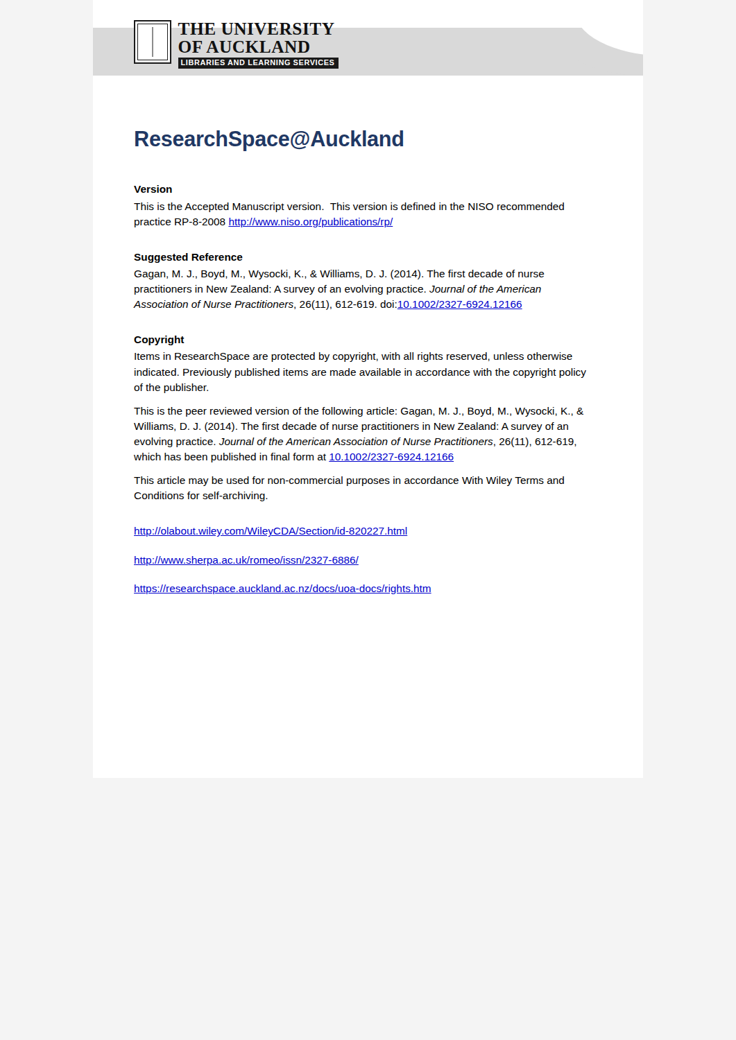THE UNIVERSITY OF AUCKLAND LIBRARIES AND LEARNING SERVICES
ResearchSpace@Auckland
Version
This is the Accepted Manuscript version. This version is defined in the NISO recommended practice RP-8-2008 http://www.niso.org/publications/rp/
Suggested Reference
Gagan, M. J., Boyd, M., Wysocki, K., & Williams, D. J. (2014). The first decade of nurse practitioners in New Zealand: A survey of an evolving practice. Journal of the American Association of Nurse Practitioners, 26(11), 612-619. doi:10.1002/2327-6924.12166
Copyright
Items in ResearchSpace are protected by copyright, with all rights reserved, unless otherwise indicated. Previously published items are made available in accordance with the copyright policy of the publisher.
This is the peer reviewed version of the following article: Gagan, M. J., Boyd, M., Wysocki, K., & Williams, D. J. (2014). The first decade of nurse practitioners in New Zealand: A survey of an evolving practice. Journal of the American Association of Nurse Practitioners, 26(11), 612-619, which has been published in final form at 10.1002/2327-6924.12166
This article may be used for non-commercial purposes in accordance With Wiley Terms and Conditions for self-archiving.
http://olabout.wiley.com/WileyCDA/Section/id-820227.html
http://www.sherpa.ac.uk/romeo/issn/2327-6886/
https://researchspace.auckland.ac.nz/docs/uoa-docs/rights.htm